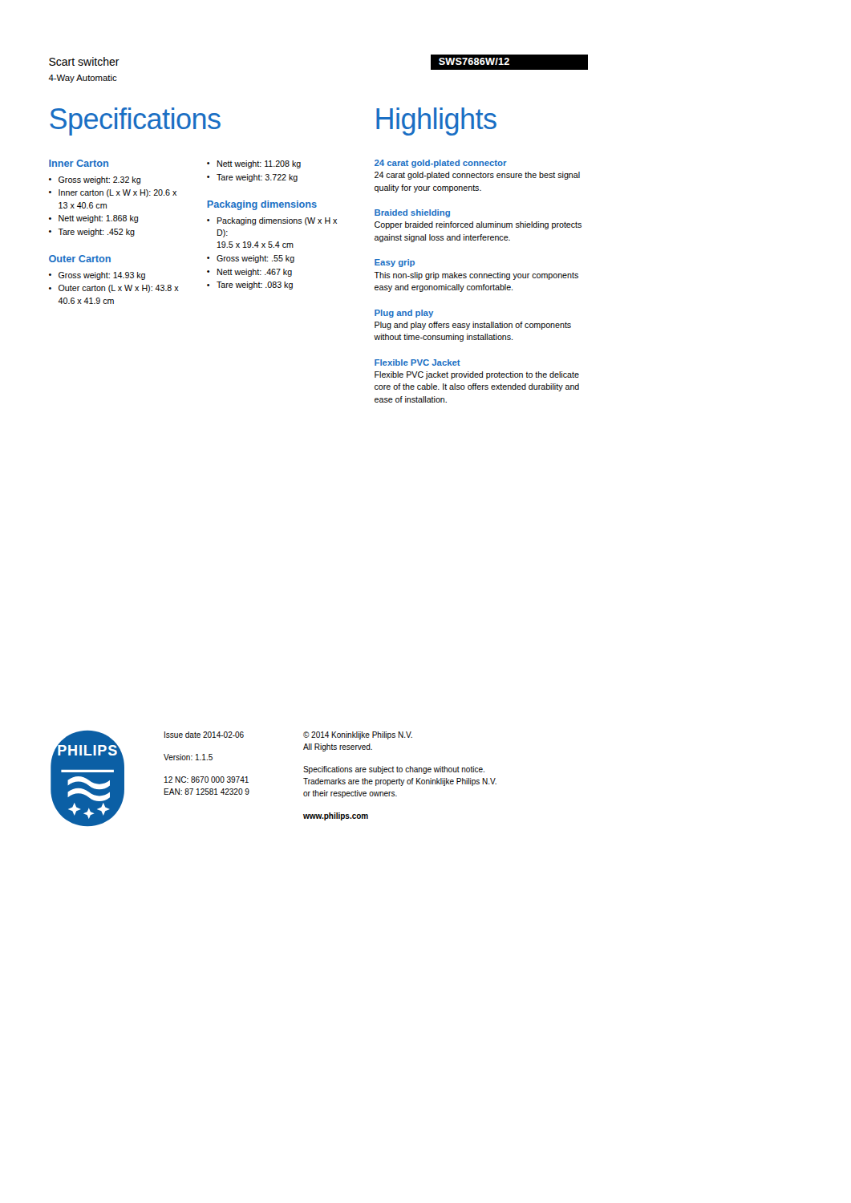Scart switcher
4-Way Automatic
SWS7686W/12
Specifications
Inner Carton
Gross weight: 2.32 kg
Inner carton (L x W x H): 20.6 x 13 x 40.6 cm
Nett weight: 1.868 kg
Tare weight: .452 kg
Outer Carton
Gross weight: 14.93 kg
Outer carton (L x W x H): 43.8 x 40.6 x 41.9 cm
Nett weight: 11.208 kg
Tare weight: 3.722 kg
Packaging dimensions
Packaging dimensions (W x H x D):19.5 x 19.4 x 5.4 cm
Gross weight: .55 kg
Nett weight: .467 kg
Tare weight: .083 kg
Highlights
24 carat gold-plated connector
24 carat gold-plated connectors ensure the best signal quality for your components.
Braided shielding
Copper braided reinforced aluminum shielding protects against signal loss and interference.
Easy grip
This non-slip grip makes connecting your components easy and ergonomically comfortable.
Plug and play
Plug and play offers easy installation of components without time-consuming installations.
Flexible PVC Jacket
Flexible PVC jacket provided protection to the delicate core of the cable. It also offers extended durability and ease of installation.
PHILIPS
Issue date 2014-02-06
Version: 1.1.5
12 NC: 8670 000 39741
EAN: 87 12581 42320 9
© 2014 Koninklijke Philips N.V.
All Rights reserved.
Specifications are subject to change without notice.
Trademarks are the property of Koninklijke Philips N.V.
or their respective owners.
www.philips.com